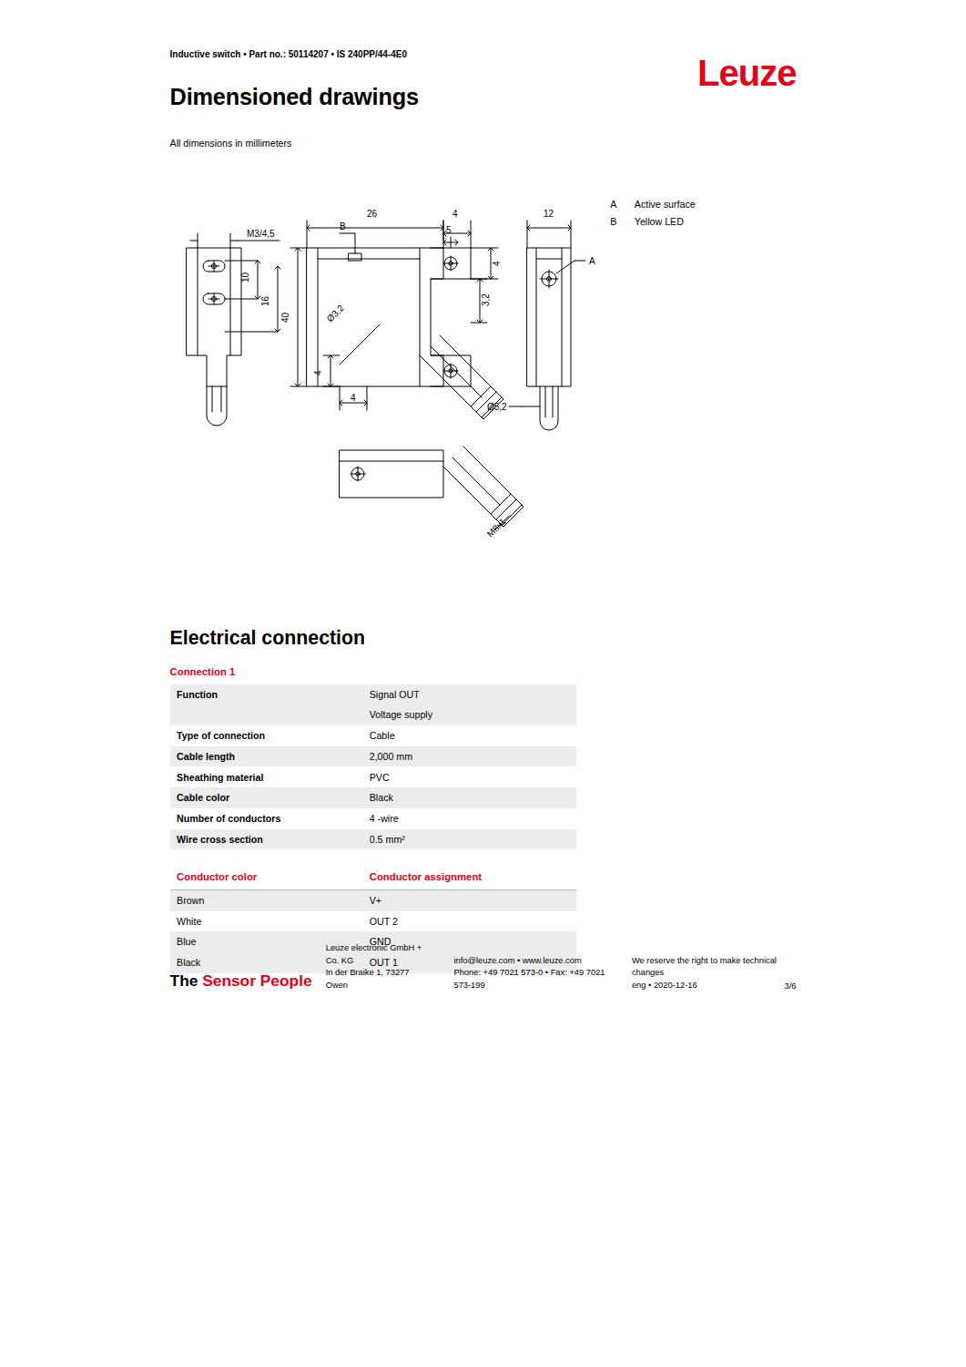Inductive switch • Part no.: 50114207 • IS 240PP/44-4E0
Dimensioned drawings
Leuze
All dimensions in millimeters
| A | Active surface |
| B | Yellow LED |
M3/4,5 10 16 26 4 5 4 3,2 40 Ø3,2 4 4 B 12 A Ø5,2 M8x1
Electrical connection
Connection 1
| Function | Signal OUT |
| | Voltage supply |
| Type of connection | Cable |
| Cable length | 2,000 mm |
| Sheathing material | PVC |
| Cable color | Black |
| Number of conductors | 4 -wire |
| Wire cross section | 0.5 mm² |
| Conductor color | Conductor assignment |
| --- | --- |
| Brown | V+ |
| White | OUT 2 |
| Blue | GND |
| Black | OUT 1 |
The Sensor People
Leuze electronic GmbH + Co. KG
In der Braike 1, 73277 Owen
info@leuze.com • www.leuze.com
Phone: +49 7021 573-0 • Fax: +49 7021 573-199
We reserve the right to make technical changes
eng • 2020-12-16
3/6